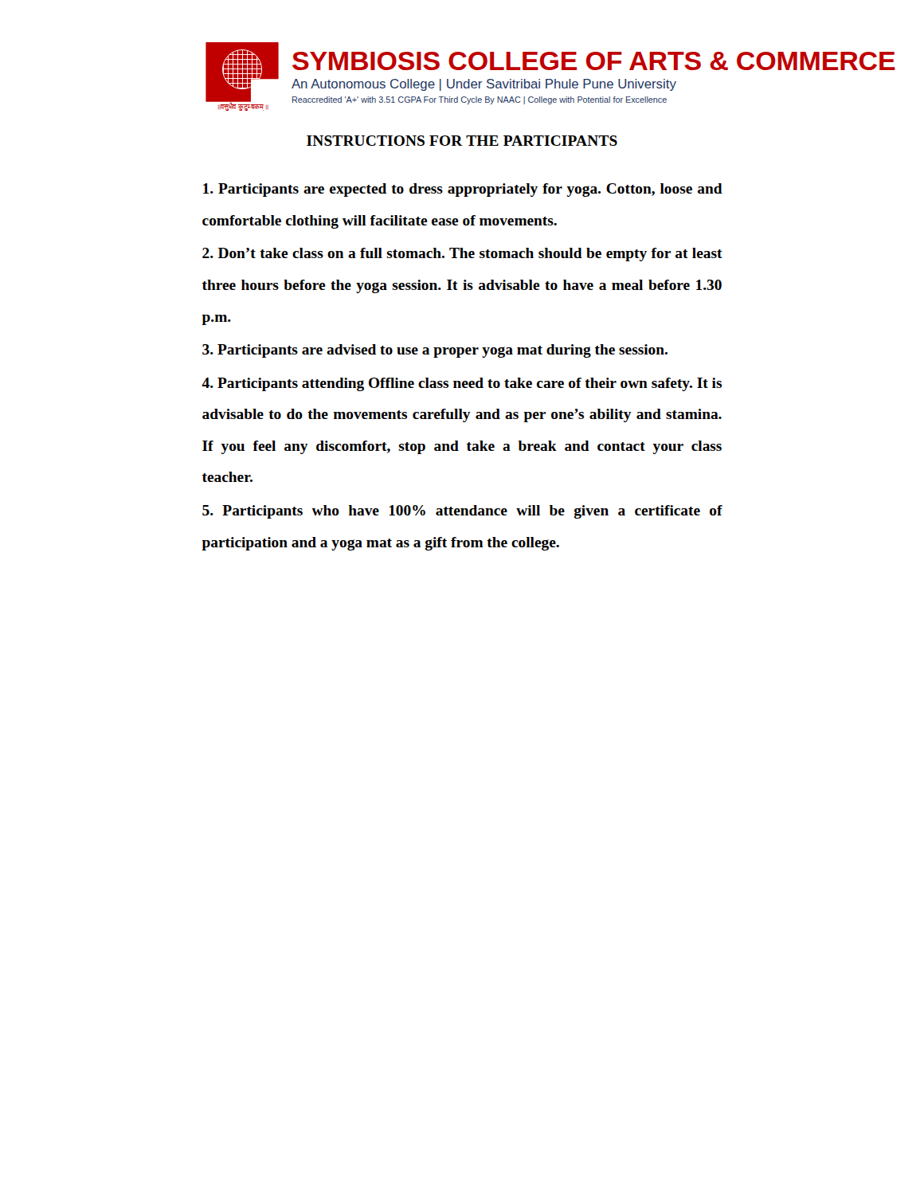॥वसुधैव कुटुम्बकम्॥
SYMBIOSIS COLLEGE OF ARTS & COMMERCE
An Autonomous College | Under Savitribai Phule Pune University
Reaccredited 'A+' with 3.51 CGPA For Third Cycle By NAAC | College with Potential for Excellence
INSTRUCTIONS FOR THE PARTICIPANTS
1. Participants are expected to dress appropriately for yoga. Cotton, loose and comfortable clothing will facilitate ease of movements.
2. Don’t take class on a full stomach. The stomach should be empty for at least three hours before the yoga session. It is advisable to have a meal before 1.30 p.m.
3. Participants are advised to use a proper yoga mat during the session.
4. Participants attending Offline class need to take care of their own safety. It is advisable to do the movements carefully and as per one’s ability and stamina. If you feel any discomfort, stop and take a break and contact your class teacher.
5. Participants who have 100% attendance will be given a certificate of participation and a yoga mat as a gift from the college.